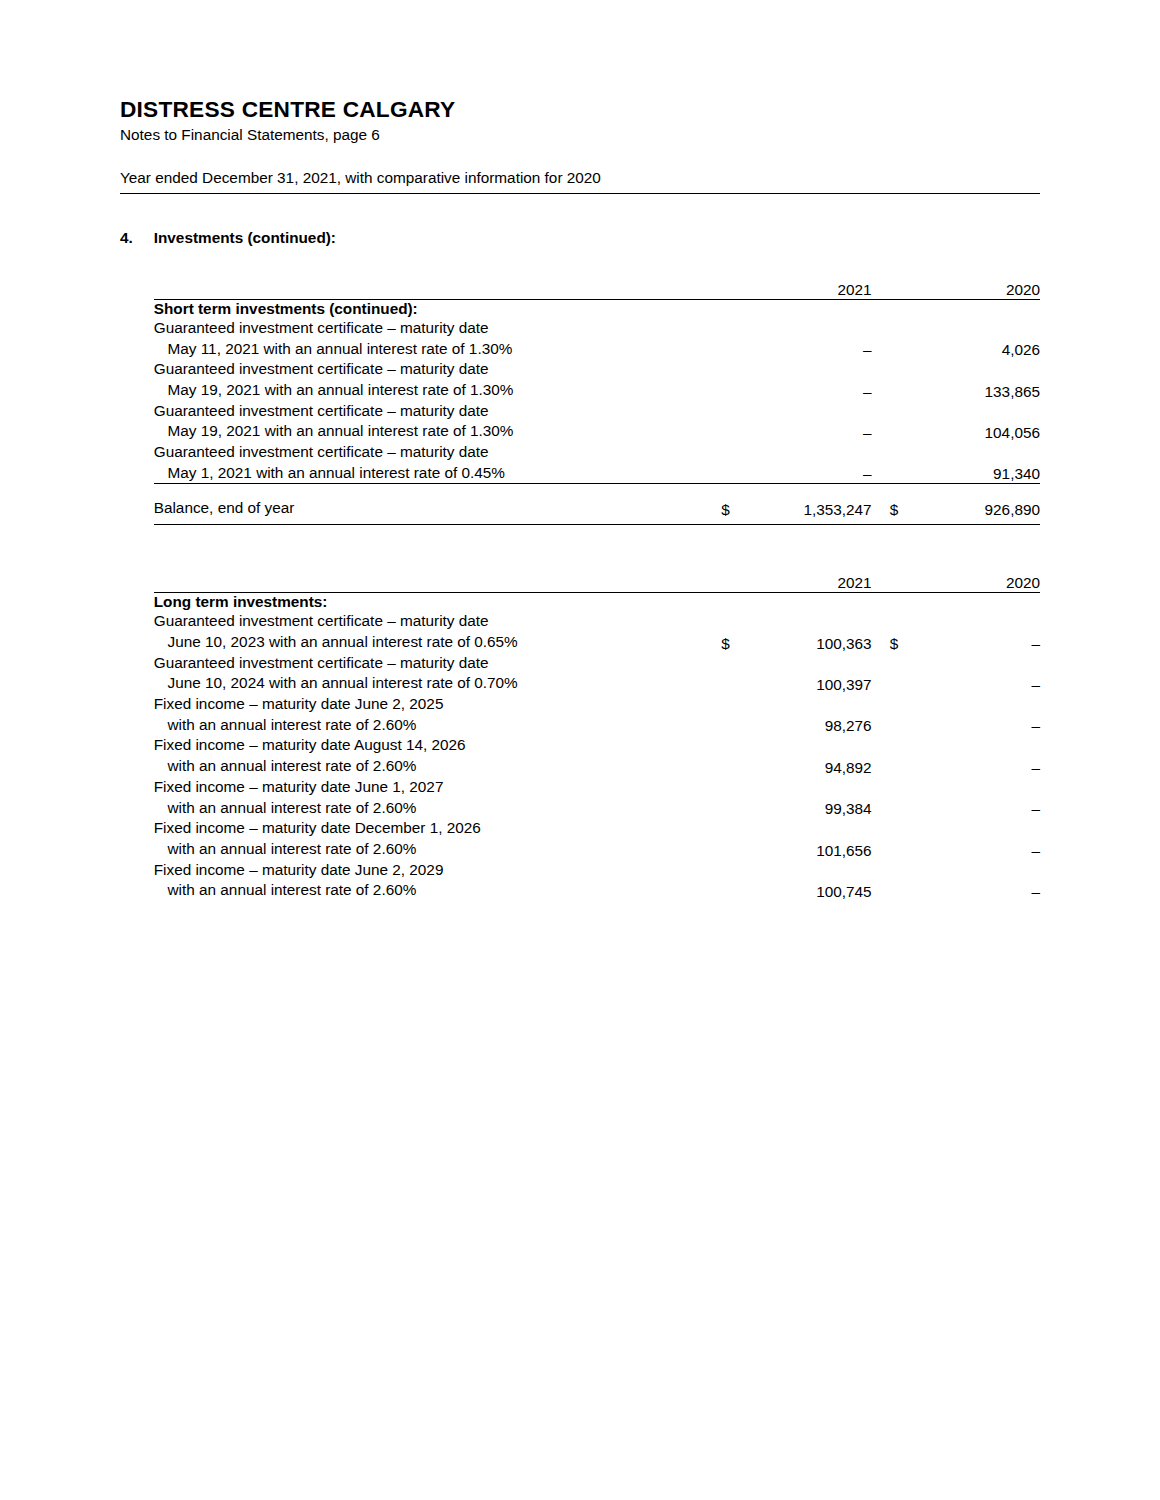DISTRESS CENTRE CALGARY
Notes to Financial Statements, page 6
Year ended December 31, 2021, with comparative information for 2020
4. Investments (continued):
| | | 2021 | | 2020 |
| --- | --- | --- | --- | --- |
| Short term investments (continued): |
| Guaranteed investment certificate – maturity date May 11, 2021 with an annual interest rate of 1.30% | | – | | 4,026 |
| Guaranteed investment certificate – maturity date May 19, 2021 with an annual interest rate of 1.30% | | – | | 133,865 |
| Guaranteed investment certificate – maturity date May 19, 2021 with an annual interest rate of 1.30% | | – | | 104,056 |
| Guaranteed investment certificate – maturity date May 1, 2021 with an annual interest rate of 0.45% | | – | | 91,340 |
| Balance, end of year | $ | 1,353,247 | $ | 926,890 |
| | | 2021 | | 2020 |
| --- | --- | --- | --- | --- |
| Long term investments: |
| Guaranteed investment certificate – maturity date June 10, 2023 with an annual interest rate of 0.65% | $ | 100,363 | $ | – |
| Guaranteed investment certificate – maturity date June 10, 2024 with an annual interest rate of 0.70% | | 100,397 | | – |
| Fixed income – maturity date June 2, 2025 with an annual interest rate of 2.60% | | 98,276 | | – |
| Fixed income – maturity date August 14, 2026 with an annual interest rate of 2.60% | | 94,892 | | – |
| Fixed income – maturity date June 1, 2027 with an annual interest rate of 2.60% | | 99,384 | | – |
| Fixed income – maturity date December 1, 2026 with an annual interest rate of 2.60% | | 101,656 | | – |
| Fixed income – maturity date June 2, 2029 with an annual interest rate of 2.60% | | 100,745 | | – |